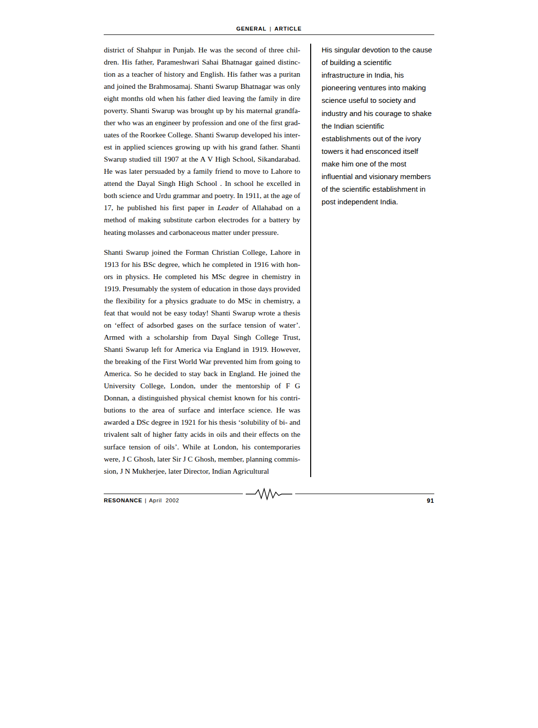GENERAL|ARTICLE
district of Shahpur in Punjab. He was the second of three children. His father, Parameshwari Sahai Bhatnagar gained distinction as a teacher of history and English. His father was a puritan and joined the Brahmosamaj. Shanti Swarup Bhatnagar was only eight months old when his father died leaving the family in dire poverty. Shanti Swarup was brought up by his maternal grandfather who was an engineer by profession and one of the first graduates of the Roorkee College. Shanti Swarup developed his interest in applied sciences growing up with his grand father. Shanti Swarup studied till 1907 at the A V High School, Sikandarabad. He was later persuaded by a family friend to move to Lahore to attend the Dayal Singh High School . In school he excelled in both science and Urdu grammar and poetry. In 1911, at the age of 17, he published his first paper in Leader of Allahabad on a method of making substitute carbon electrodes for a battery by heating molasses and carbonaceous matter under pressure.
Shanti Swarup joined the Forman Christian College, Lahore in 1913 for his BSc degree, which he completed in 1916 with honors in physics. He completed his MSc degree in chemistry in 1919. Presumably the system of education in those days provided the flexibility for a physics graduate to do MSc in chemistry, a feat that would not be easy today! Shanti Swarup wrote a thesis on ‘effect of adsorbed gases on the surface tension of water’. Armed with a scholarship from Dayal Singh College Trust, Shanti Swarup left for America via England in 1919. However, the breaking of the First World War prevented him from going to America. So he decided to stay back in England. He joined the University College, London, under the mentorship of F G Donnan, a distinguished physical chemist known for his contributions to the area of surface and interface science. He was awarded a DSc degree in 1921 for his thesis ‘solubility of bi- and trivalent salt of higher fatty acids in oils and their effects on the surface tension of oils’. While at London, his contemporaries were, J C Ghosh, later Sir J C Ghosh, member, planning commission, J N Mukherjee, later Director, Indian Agricultural
His singular devotion to the cause of building a scientific infrastructure in India, his pioneering ventures into making science useful to society and industry and his courage to shake the Indian scientific establishments out of the ivory towers it had ensconced itself make him one of the most influential and visionary members of the scientific establishment in post independent India.
RESONANCE|April 2002
91